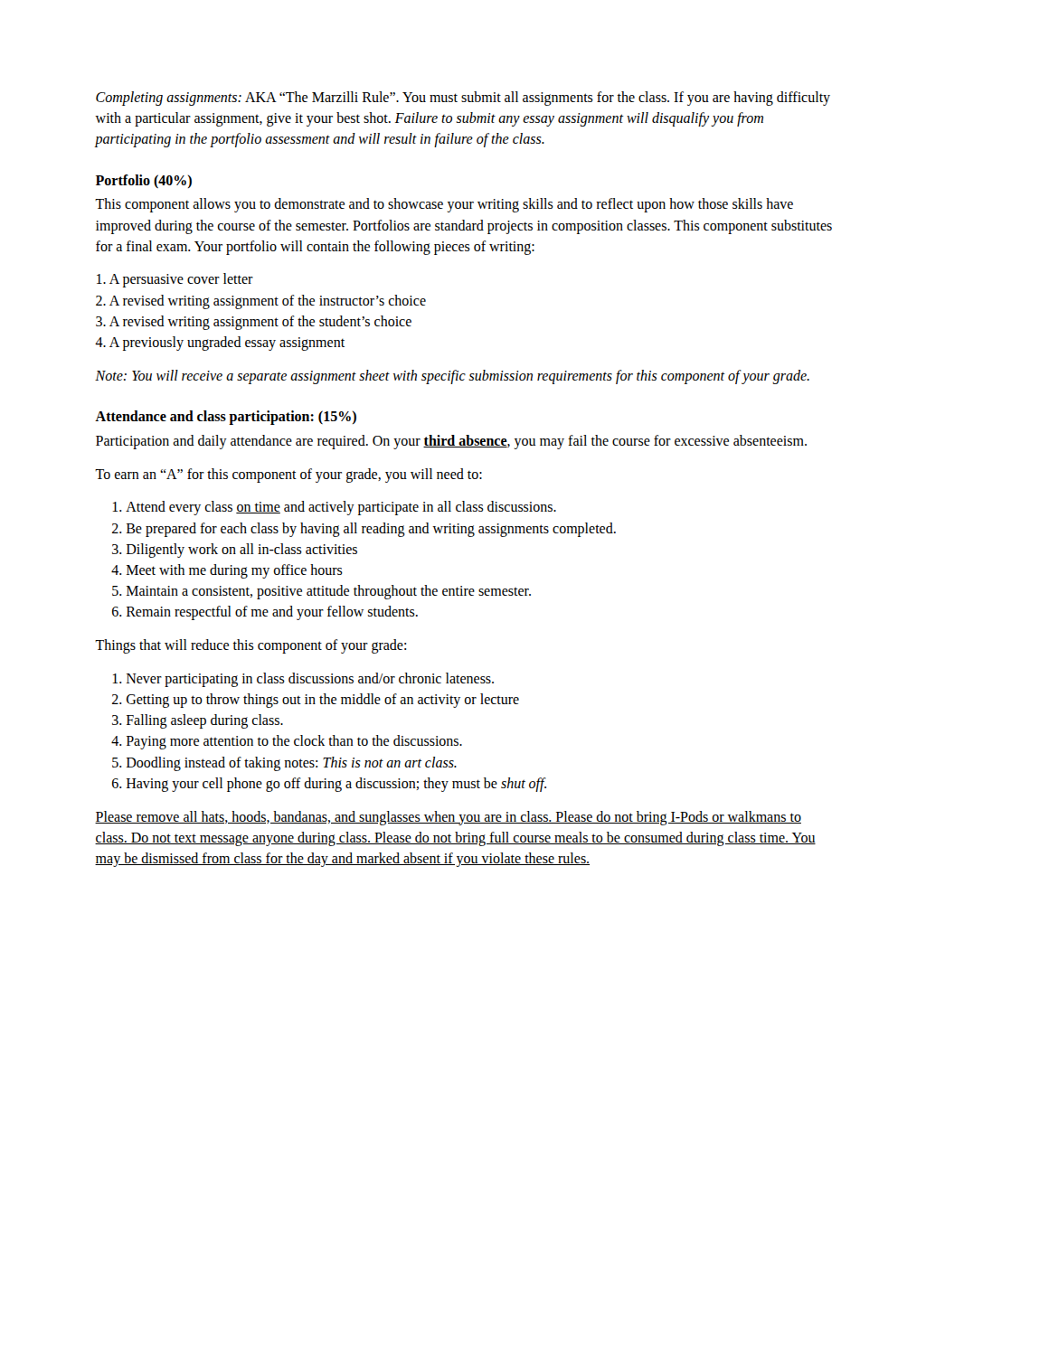Completing assignments: AKA “The Marzilli Rule”. You must submit all assignments for the class. If you are having difficulty with a particular assignment, give it your best shot. Failure to submit any essay assignment will disqualify you from participating in the portfolio assessment and will result in failure of the class.
Portfolio (40%)
This component allows you to demonstrate and to showcase your writing skills and to reflect upon how those skills have improved during the course of the semester. Portfolios are standard projects in composition classes. This component substitutes for a final exam. Your portfolio will contain the following pieces of writing:
1. A persuasive cover letter
2. A revised writing assignment of the instructor’s choice
3. A revised writing assignment of the student’s choice
4. A previously ungraded essay assignment
Note: You will receive a separate assignment sheet with specific submission requirements for this component of your grade.
Attendance and class participation: (15%)
Participation and daily attendance are required. On your third absence, you may fail the course for excessive absenteeism.
To earn an “A” for this component of your grade, you will need to:
Attend every class on time and actively participate in all class discussions.
Be prepared for each class by having all reading and writing assignments completed.
Diligently work on all in-class activities
Meet with me during my office hours
Maintain a consistent, positive attitude throughout the entire semester.
Remain respectful of me and your fellow students.
Things that will reduce this component of your grade:
Never participating in class discussions and/or chronic lateness.
Getting up to throw things out in the middle of an activity or lecture
Falling asleep during class.
Paying more attention to the clock than to the discussions.
Doodling instead of taking notes: This is not an art class.
Having your cell phone go off during a discussion; they must be shut off.
Please remove all hats, hoods, bandanas, and sunglasses when you are in class. Please do not bring I-Pods or walkmans to class. Do not text message anyone during class. Please do not bring full course meals to be consumed during class time. You may be dismissed from class for the day and marked absent if you violate these rules.